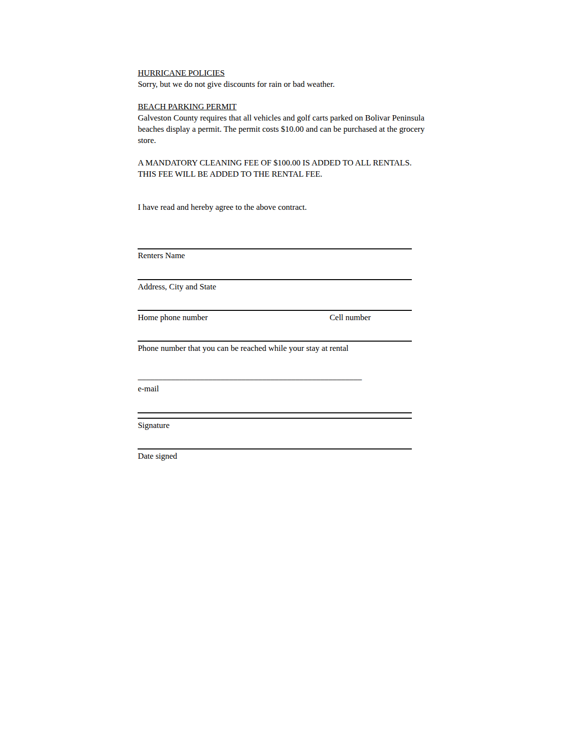HURRICANE POLICIES
Sorry, but we do not give discounts for rain or bad weather.
BEACH PARKING PERMIT
Galveston County requires that all vehicles and golf carts parked on Bolivar Peninsula beaches display a permit. The permit costs $10.00 and can be purchased at the grocery store.
A MANDATORY CLEANING FEE OF $100.00 IS ADDED TO ALL RENTALS. THIS FEE WILL BE ADDED TO THE RENTAL FEE.
I have read and hereby agree to the above contract.
Renters Name
Address, City and State
Home phone numberCell number
Phone number that you can be reached while your stay at rental
______________________________________________________ e-mail
Signature
Date signed